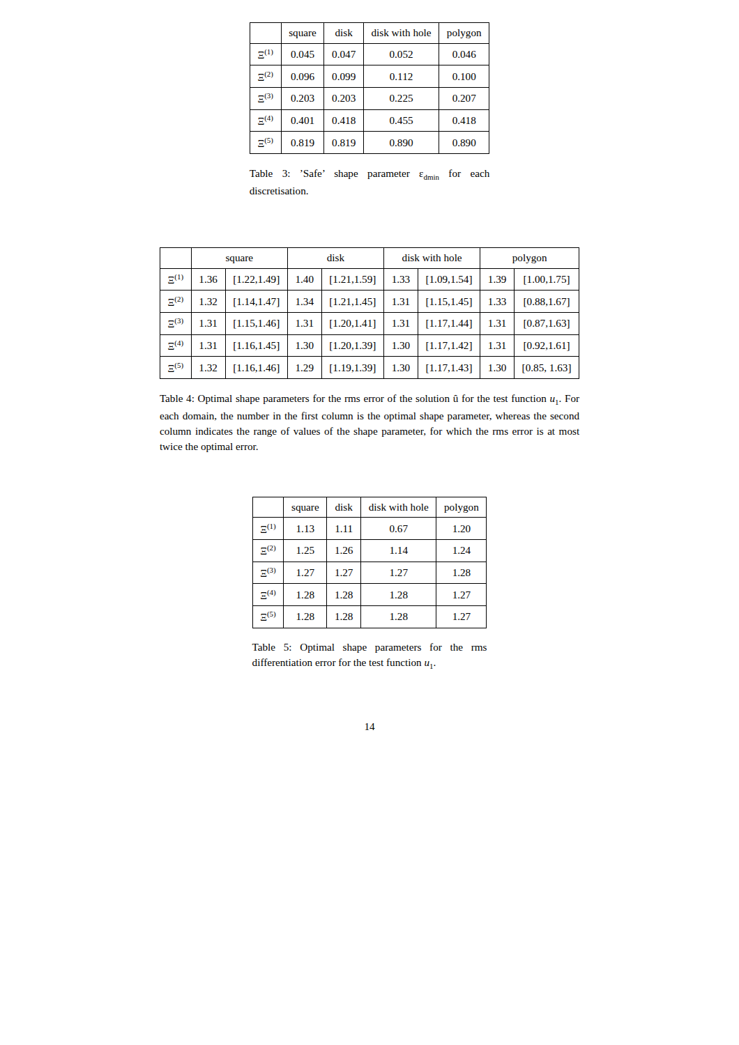Table 3: ’Safe’ shape parameter ε dmin for each discretisation.
| | square | disk | disk with hole | polygon |
| --- | --- | --- | --- | --- |
| Ξ (1) | 0.045 | 0.047 | 0.052 | 0.046 |
| Ξ (2) | 0.096 | 0.099 | 0.112 | 0.100 |
| Ξ (3) | 0.203 | 0.203 | 0.225 | 0.207 |
| Ξ (4) | 0.401 | 0.418 | 0.455 | 0.418 |
| Ξ (5) | 0.819 | 0.819 | 0.890 | 0.890 |
Table 4: Optimal shape parameters for the rms error of the solution û for the test function u 1 . For each domain, the number in the first column is the optimal shape parameter, whereas the second column indicates the range of values of the shape parameter, for which the rms error is at most twice the optimal error.
| | square | disk | disk with hole | polygon |
| --- | --- | --- | --- | --- |
| Ξ (1) | 1.36 | [1.22,1.49] | 1.40 | [1.21,1.59] | 1.33 | [1.09,1.54] | 1.39 | [1.00,1.75] |
| Ξ (2) | 1.32 | [1.14,1.47] | 1.34 | [1.21,1.45] | 1.31 | [1.15,1.45] | 1.33 | [0.88,1.67] |
| Ξ (3) | 1.31 | [1.15,1.46] | 1.31 | [1.20,1.41] | 1.31 | [1.17,1.44] | 1.31 | [0.87,1.63] |
| Ξ (4) | 1.31 | [1.16,1.45] | 1.30 | [1.20,1.39] | 1.30 | [1.17,1.42] | 1.31 | [0.92,1.61] |
| Ξ (5) | 1.32 | [1.16,1.46] | 1.29 | [1.19,1.39] | 1.30 | [1.17,1.43] | 1.30 | [0.85, 1.63] |
Table 5: Optimal shape parameters for the rms differentiation error for the test function u 1 .
| | square | disk | disk with hole | polygon |
| --- | --- | --- | --- | --- |
| Ξ (1) | 1.13 | 1.11 | 0.67 | 1.20 |
| Ξ (2) | 1.25 | 1.26 | 1.14 | 1.24 |
| Ξ (3) | 1.27 | 1.27 | 1.27 | 1.28 |
| Ξ (4) | 1.28 | 1.28 | 1.28 | 1.27 |
| Ξ (5) | 1.28 | 1.28 | 1.28 | 1.27 |
14